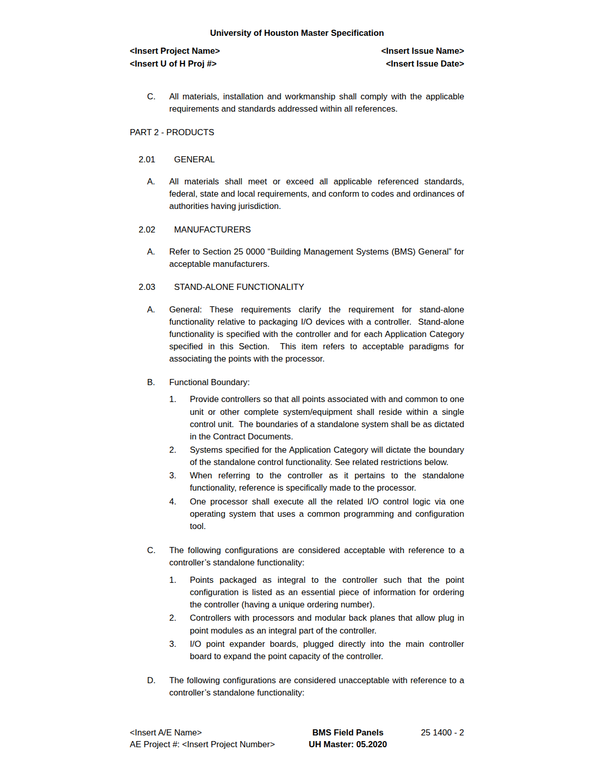University of Houston Master Specification
<Insert Project Name> <Insert Issue Name>
<Insert U of H Proj #> <Insert Issue Date>
C.
All materials, installation and workmanship shall comply with the applicable requirements and standards addressed within all references.
PART 2 - PRODUCTS
2.01
GENERAL
A.
All materials shall meet or exceed all applicable referenced standards, federal, state and local requirements, and conform to codes and ordinances of authorities having jurisdiction.
2.02
MANUFACTURERS
A.
Refer to Section 25 0000 “Building Management Systems (BMS) General” for acceptable manufacturers.
2.03
STAND-ALONE FUNCTIONALITY
A.
General: These requirements clarify the requirement for stand-alone functionality relative to packaging I/O devices with a controller. Stand-alone functionality is specified with the controller and for each Application Category specified in this Section. This item refers to acceptable paradigms for associating the points with the processor.
B.
Functional Boundary:
1. Provide controllers so that all points associated with and common to one unit or other complete system/equipment shall reside within a single control unit. The boundaries of a standalone system shall be as dictated in the Contract Documents.
2. Systems specified for the Application Category will dictate the boundary of the standalone control functionality. See related restrictions below.
3. When referring to the controller as it pertains to the standalone functionality, reference is specifically made to the processor.
4. One processor shall execute all the related I/O control logic via one operating system that uses a common programming and configuration tool.
C.
The following configurations are considered acceptable with reference to a controller’s standalone functionality:
1. Points packaged as integral to the controller such that the point configuration is listed as an essential piece of information for ordering the controller (having a unique ordering number).
2. Controllers with processors and modular back planes that allow plug in point modules as an integral part of the controller.
3. I/O point expander boards, plugged directly into the main controller board to expand the point capacity of the controller.
D.
The following configurations are considered unacceptable with reference to a controller’s standalone functionality:
<Insert A/E Name>
AE Project #: <Insert Project Number>
BMS Field Panels
UH Master: 05.2020
25 1400 - 2